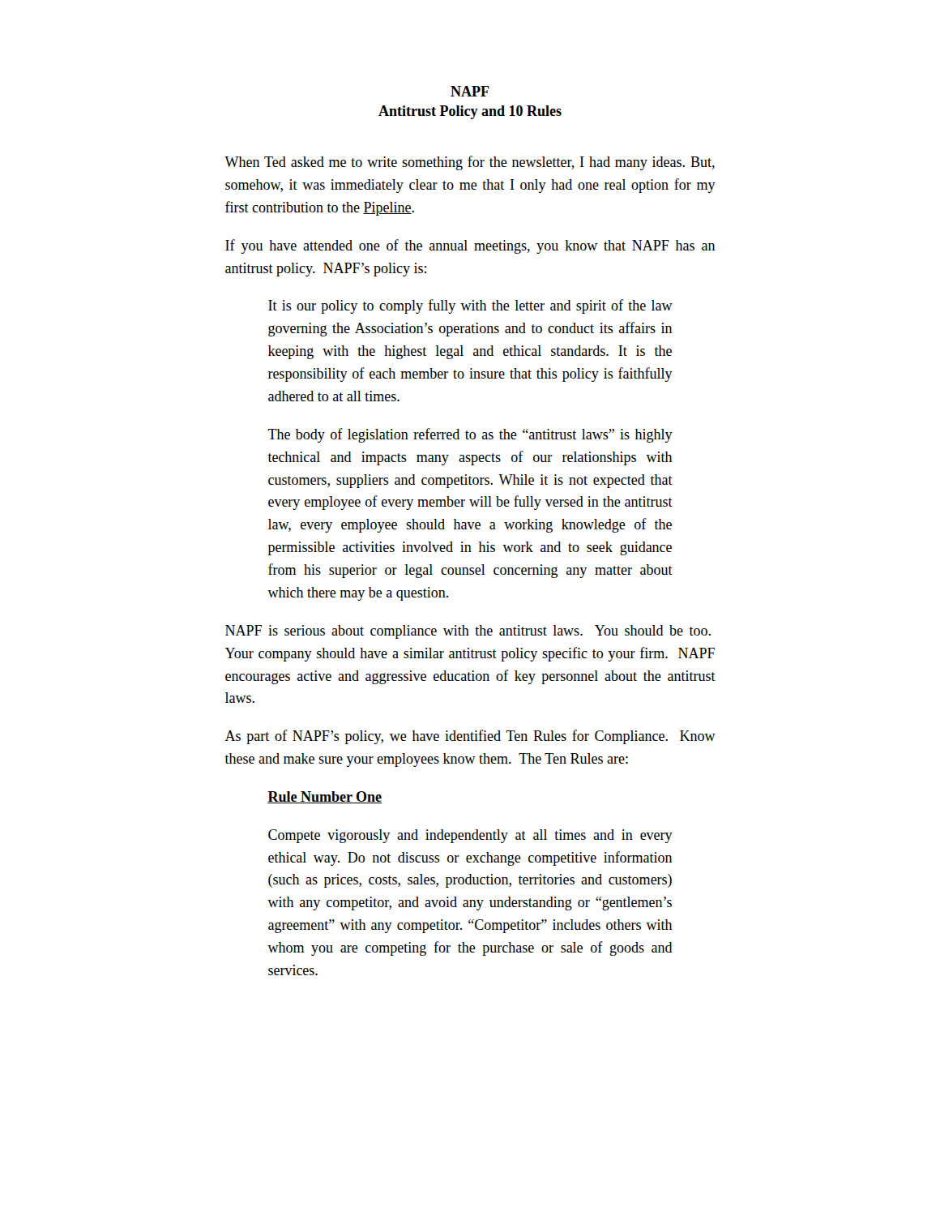NAPF Antitrust Policy and 10 Rules
When Ted asked me to write something for the newsletter, I had many ideas. But, somehow, it was immediately clear to me that I only had one real option for my first contribution to the Pipeline.
If you have attended one of the annual meetings, you know that NAPF has an antitrust policy. NAPF’s policy is:
It is our policy to comply fully with the letter and spirit of the law governing the Association’s operations and to conduct its affairs in keeping with the highest legal and ethical standards. It is the responsibility of each member to insure that this policy is faithfully adhered to at all times.
The body of legislation referred to as the “antitrust laws” is highly technical and impacts many aspects of our relationships with customers, suppliers and competitors. While it is not expected that every employee of every member will be fully versed in the antitrust law, every employee should have a working knowledge of the permissible activities involved in his work and to seek guidance from his superior or legal counsel concerning any matter about which there may be a question.
NAPF is serious about compliance with the antitrust laws. You should be too. Your company should have a similar antitrust policy specific to your firm. NAPF encourages active and aggressive education of key personnel about the antitrust laws.
As part of NAPF’s policy, we have identified Ten Rules for Compliance. Know these and make sure your employees know them. The Ten Rules are:
Rule Number One
Compete vigorously and independently at all times and in every ethical way. Do not discuss or exchange competitive information (such as prices, costs, sales, production, territories and customers) with any competitor, and avoid any understanding or “gentlemen’s agreement” with any competitor. “Competitor” includes others with whom you are competing for the purchase or sale of goods and services.